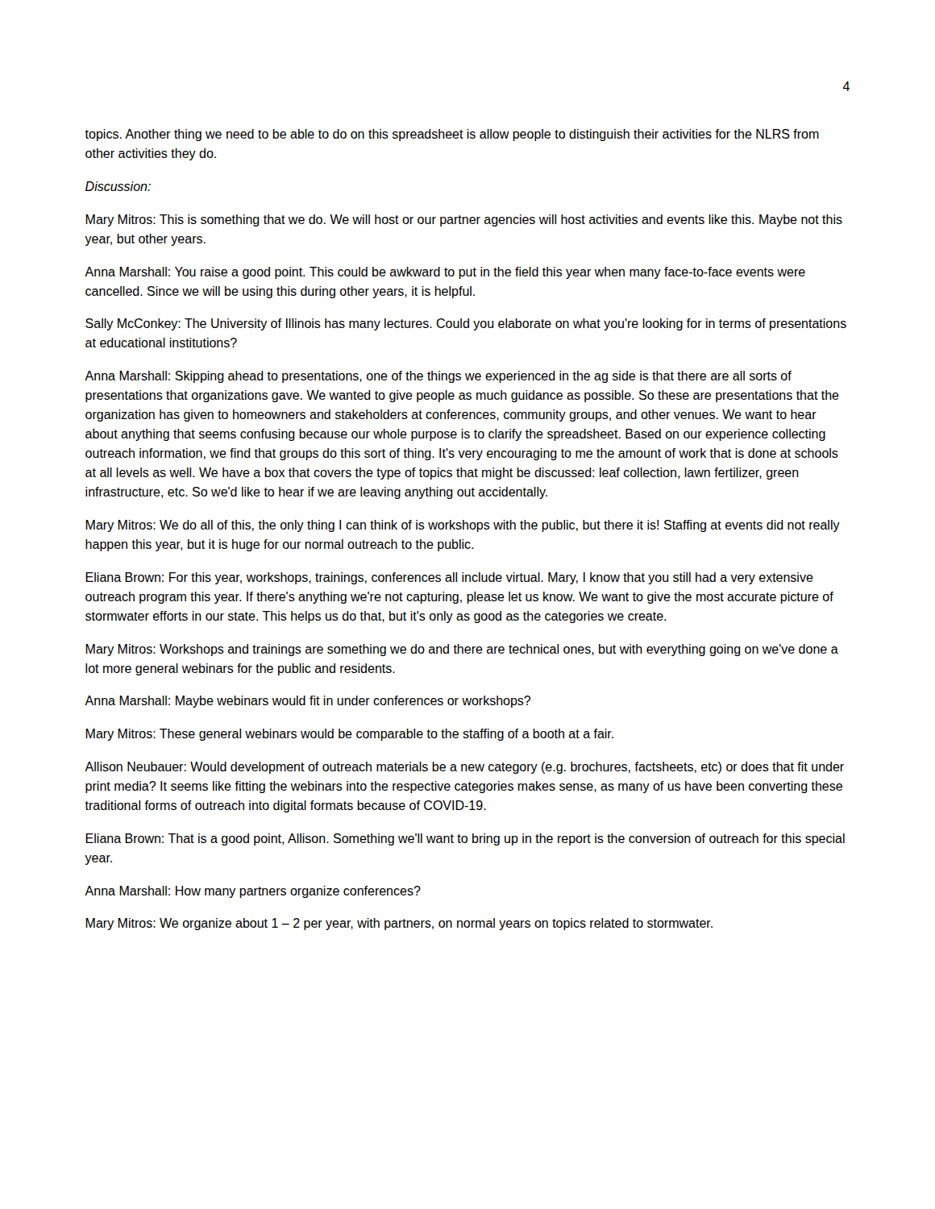4
topics. Another thing we need to be able to do on this spreadsheet is allow people to distinguish their activities for the NLRS from other activities they do.
Discussion:
Mary Mitros: This is something that we do. We will host or our partner agencies will host activities and events like this. Maybe not this year, but other years.
Anna Marshall: You raise a good point. This could be awkward to put in the field this year when many face-to-face events were cancelled. Since we will be using this during other years, it is helpful.
Sally McConkey: The University of Illinois has many lectures. Could you elaborate on what you're looking for in terms of presentations at educational institutions?
Anna Marshall: Skipping ahead to presentations, one of the things we experienced in the ag side is that there are all sorts of presentations that organizations gave. We wanted to give people as much guidance as possible. So these are presentations that the organization has given to homeowners and stakeholders at conferences, community groups, and other venues. We want to hear about anything that seems confusing because our whole purpose is to clarify the spreadsheet. Based on our experience collecting outreach information, we find that groups do this sort of thing. It's very encouraging to me the amount of work that is done at schools at all levels as well. We have a box that covers the type of topics that might be discussed: leaf collection, lawn fertilizer, green infrastructure, etc. So we'd like to hear if we are leaving anything out accidentally.
Mary Mitros: We do all of this, the only thing I can think of is workshops with the public, but there it is! Staffing at events did not really happen this year, but it is huge for our normal outreach to the public.
Eliana Brown: For this year, workshops, trainings, conferences all include virtual. Mary, I know that you still had a very extensive outreach program this year. If there's anything we're not capturing, please let us know. We want to give the most accurate picture of stormwater efforts in our state. This helps us do that, but it's only as good as the categories we create.
Mary Mitros: Workshops and trainings are something we do and there are technical ones, but with everything going on we've done a lot more general webinars for the public and residents.
Anna Marshall: Maybe webinars would fit in under conferences or workshops?
Mary Mitros: These general webinars would be comparable to the staffing of a booth at a fair.
Allison Neubauer: Would development of outreach materials be a new category (e.g. brochures, factsheets, etc) or does that fit under print media? It seems like fitting the webinars into the respective categories makes sense, as many of us have been converting these traditional forms of outreach into digital formats because of COVID-19.
Eliana Brown: That is a good point, Allison. Something we'll want to bring up in the report is the conversion of outreach for this special year.
Anna Marshall: How many partners organize conferences?
Mary Mitros: We organize about 1 – 2 per year, with partners, on normal years on topics related to stormwater.